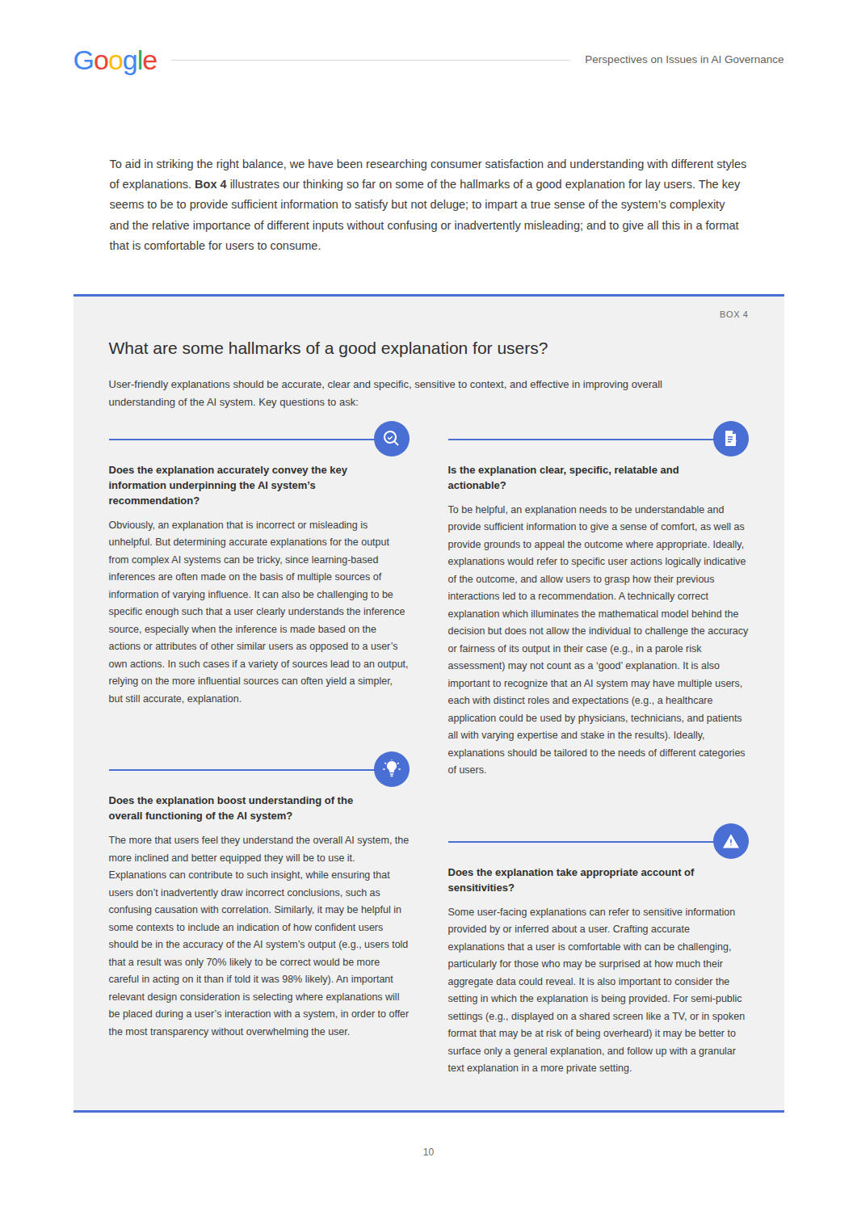Google
Perspectives on Issues in AI Governance
To aid in striking the right balance, we have been researching consumer satisfaction and understanding with different styles of explanations. Box 4 illustrates our thinking so far on some of the hallmarks of a good explanation for lay users. The key seems to be to provide sufficient information to satisfy but not deluge; to impart a true sense of the system’s complexity and the relative importance of different inputs without confusing or inadvertently misleading; and to give all this in a format that is comfortable for users to consume.
BOX 4
What are some hallmarks of a good explanation for users?
User-friendly explanations should be accurate, clear and specific, sensitive to context, and effective in improving overall understanding of the AI system. Key questions to ask:
Does the explanation accurately convey the key information underpinning the AI system’s recommendation?
Obviously, an explanation that is incorrect or misleading is unhelpful. But determining accurate explanations for the output from complex AI systems can be tricky, since learning-based inferences are often made on the basis of multiple sources of information of varying influence. It can also be challenging to be specific enough such that a user clearly understands the inference source, especially when the inference is made based on the actions or attributes of other similar users as opposed to a user’s own actions. In such cases if a variety of sources lead to an output, relying on the more influential sources can often yield a simpler, but still accurate, explanation.
Does the explanation boost understanding of the overall functioning of the AI system?
The more that users feel they understand the overall AI system, the more inclined and better equipped they will be to use it. Explanations can contribute to such insight, while ensuring that users don’t inadvertently draw incorrect conclusions, such as confusing causation with correlation. Similarly, it may be helpful in some contexts to include an indication of how confident users should be in the accuracy of the AI system’s output (e.g., users told that a result was only 70% likely to be correct would be more careful in acting on it than if told it was 98% likely). An important relevant design consideration is selecting where explanations will be placed during a user’s interaction with a system, in order to offer the most transparency without overwhelming the user.
Is the explanation clear, specific, relatable and actionable?
To be helpful, an explanation needs to be understandable and provide sufficient information to give a sense of comfort, as well as provide grounds to appeal the outcome where appropriate. Ideally, explanations would refer to specific user actions logically indicative of the outcome, and allow users to grasp how their previous interactions led to a recommendation. A technically correct explanation which illuminates the mathematical model behind the decision but does not allow the individual to challenge the accuracy or fairness of its output in their case (e.g., in a parole risk assessment) may not count as a ‘good’ explanation. It is also important to recognize that an AI system may have multiple users, each with distinct roles and expectations (e.g., a healthcare application could be used by physicians, technicians, and patients all with varying expertise and stake in the results). Ideally, explanations should be tailored to the needs of different categories of users.
Does the explanation take appropriate account of sensitivities?
Some user-facing explanations can refer to sensitive information provided by or inferred about a user. Crafting accurate explanations that a user is comfortable with can be challenging, particularly for those who may be surprised at how much their aggregate data could reveal. It is also important to consider the setting in which the explanation is being provided. For semi-public settings (e.g., displayed on a shared screen like a TV, or in spoken format that may be at risk of being overheard) it may be better to surface only a general explanation, and follow up with a granular text explanation in a more private setting.
10